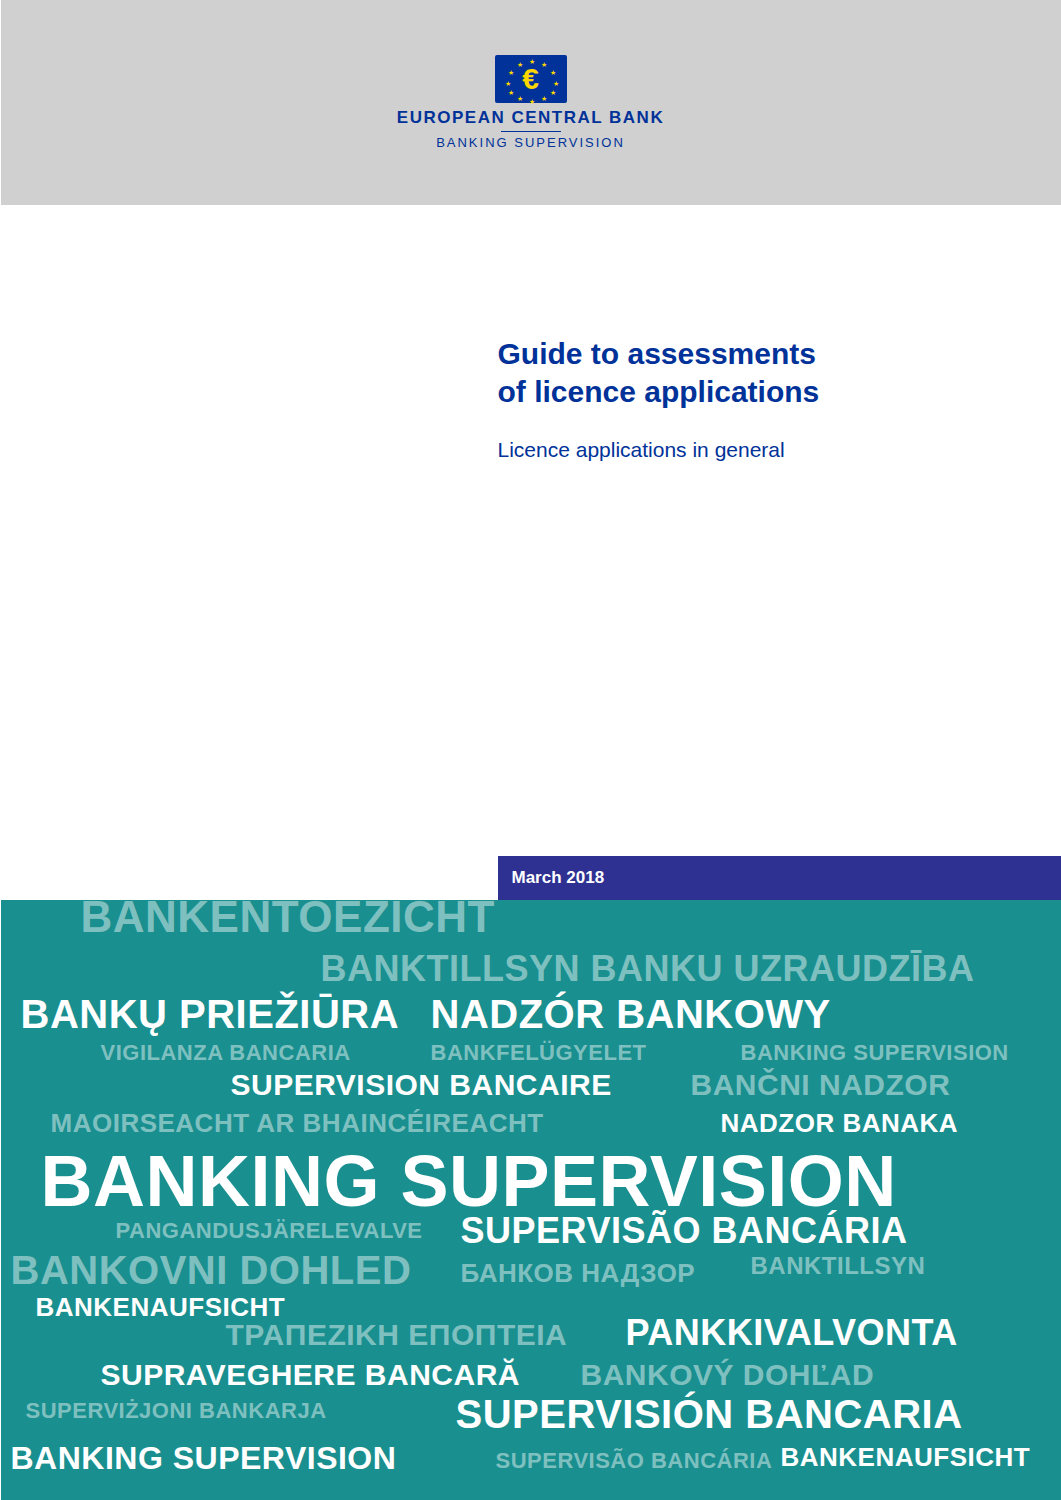€
★ ★ ★ ★ ★ ★ ★ ★ ★ ★ ★ ★
EUROPEAN CENTRAL BANK
BANKING SUPERVISION
Guide to assessments
of licence applications
Licence applications in general
March 2018
BANKENTOEZICHT BANKTILLSYN BANKU UZRAUDZĪBA BANKŲ PRIEŽIŪRA NADZÓR BANKOWY VIGILANZA BANCARIA BANKFELÜGYELET BANKING SUPERVISION SUPERVISION BANCAIRE BANČNI NADZOR MAOIRSEACHT AR BHAINCÉIREACHT NADZOR BANAKA BANKING SUPERVISION PANGANDUSJÄRELEVALVE SUPERVISÃO BANCÁRIA BANKOVNI DOHLED БАНКОВ НАДЗОР BANKTILLSYN BANKENAUFSICHT ΤΡΑΠΕΖΙΚΗ ΕΠΟΠΤΕΙΑ PANKKIVALVONTA SUPRAVEGHERE BANCARĂ BANKOVÝ DOHĽAD SUPERVIŻJONI BANKARJA SUPERVISIÓN BANCARIA BANKING SUPERVISION SUPERVISÃO BANCÁRIA BANKENAUFSICHT